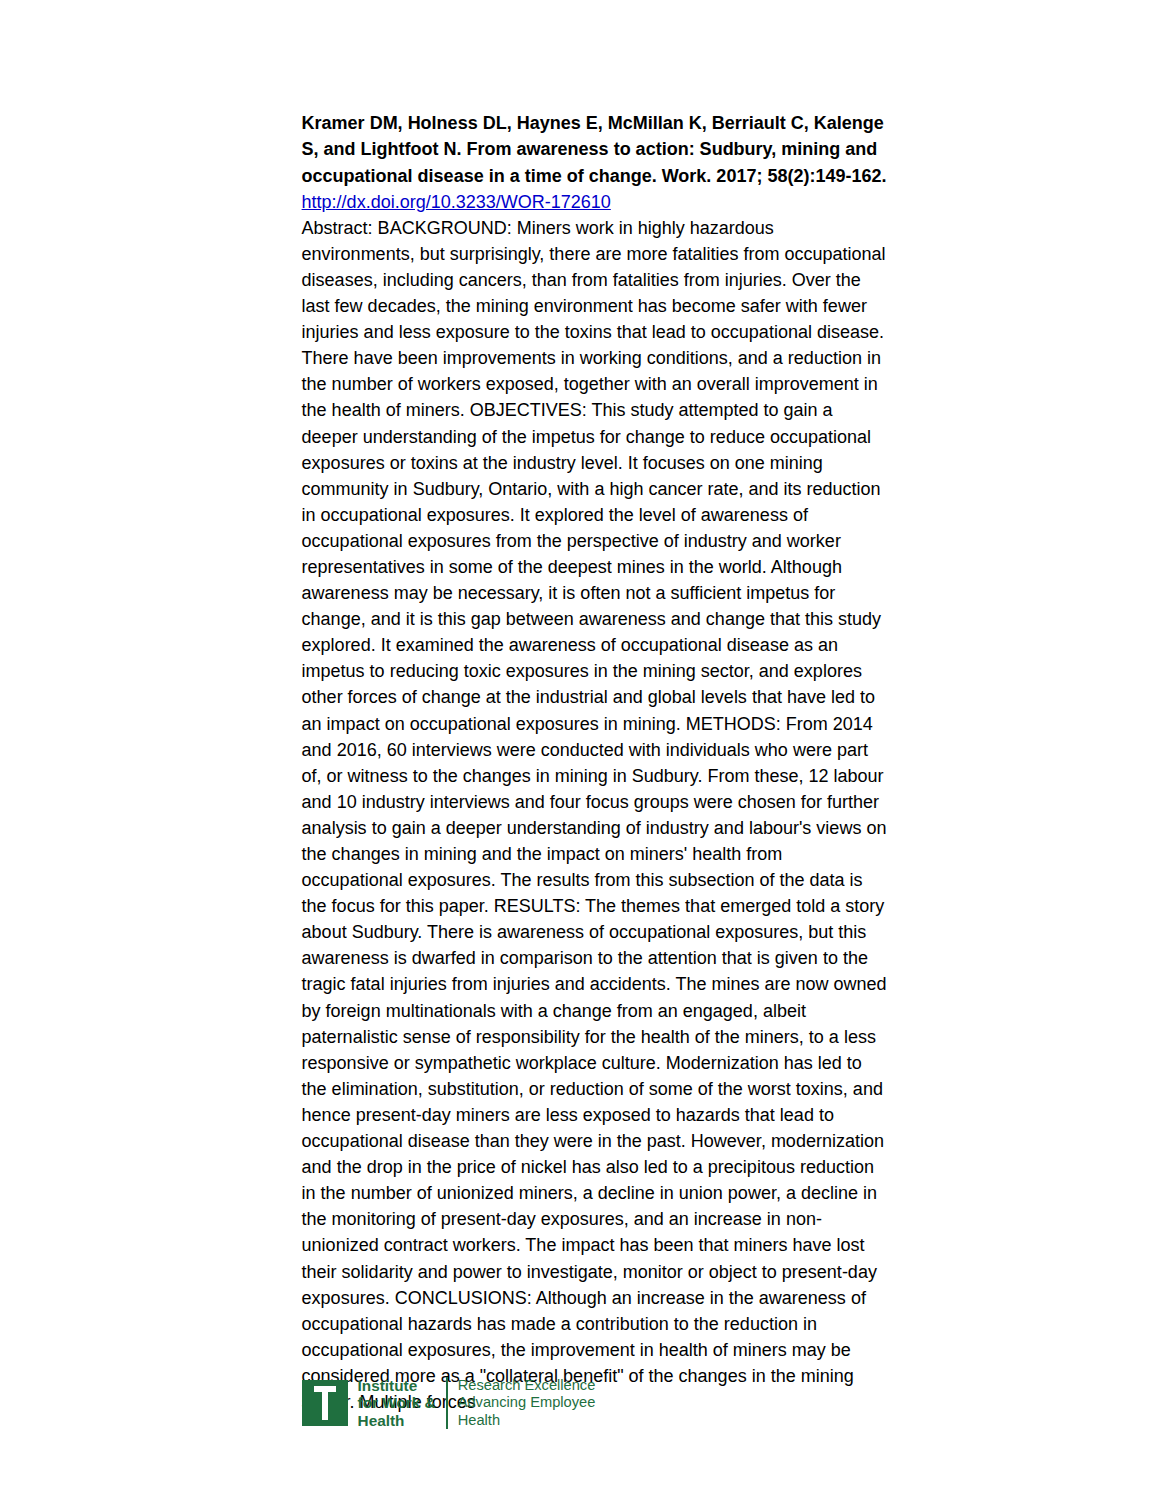Kramer DM, Holness DL, Haynes E, McMillan K, Berriault C, Kalenge S, and Lightfoot N. From awareness to action: Sudbury, mining and occupational disease in a time of change. Work. 2017; 58(2):149-162.
http://dx.doi.org/10.3233/WOR-172610
Abstract: BACKGROUND: Miners work in highly hazardous environments, but surprisingly, there are more fatalities from occupational diseases, including cancers, than from fatalities from injuries. Over the last few decades, the mining environment has become safer with fewer injuries and less exposure to the toxins that lead to occupational disease. There have been improvements in working conditions, and a reduction in the number of workers exposed, together with an overall improvement in the health of miners. OBJECTIVES: This study attempted to gain a deeper understanding of the impetus for change to reduce occupational exposures or toxins at the industry level. It focuses on one mining community in Sudbury, Ontario, with a high cancer rate, and its reduction in occupational exposures. It explored the level of awareness of occupational exposures from the perspective of industry and worker representatives in some of the deepest mines in the world. Although awareness may be necessary, it is often not a sufficient impetus for change, and it is this gap between awareness and change that this study explored. It examined the awareness of occupational disease as an impetus to reducing toxic exposures in the mining sector, and explores other forces of change at the industrial and global levels that have led to an impact on occupational exposures in mining. METHODS: From 2014 and 2016, 60 interviews were conducted with individuals who were part of, or witness to the changes in mining in Sudbury. From these, 12 labour and 10 industry interviews and four focus groups were chosen for further analysis to gain a deeper understanding of industry and labour's views on the changes in mining and the impact on miners' health from occupational exposures. The results from this subsection of the data is the focus for this paper. RESULTS: The themes that emerged told a story about Sudbury. There is awareness of occupational exposures, but this awareness is dwarfed in comparison to the attention that is given to the tragic fatal injuries from injuries and accidents. The mines are now owned by foreign multinationals with a change from an engaged, albeit paternalistic sense of responsibility for the health of the miners, to a less responsive or sympathetic workplace culture. Modernization has led to the elimination, substitution, or reduction of some of the worst toxins, and hence present-day miners are less exposed to hazards that lead to occupational disease than they were in the past. However, modernization and the drop in the price of nickel has also led to a precipitous reduction in the number of unionized miners, a decline in union power, a decline in the monitoring of present-day exposures, and an increase in non-unionized contract workers. The impact has been that miners have lost their solidarity and power to investigate, monitor or object to present-day exposures. CONCLUSIONS: Although an increase in the awareness of occupational hazards has made a contribution to the reduction in occupational exposures, the improvement in health of miners may be considered more as a "collateral benefit" of the changes in the mining sector. Multiple forces
Institute for Work &Health
Research Excellence Advancing Employee Health